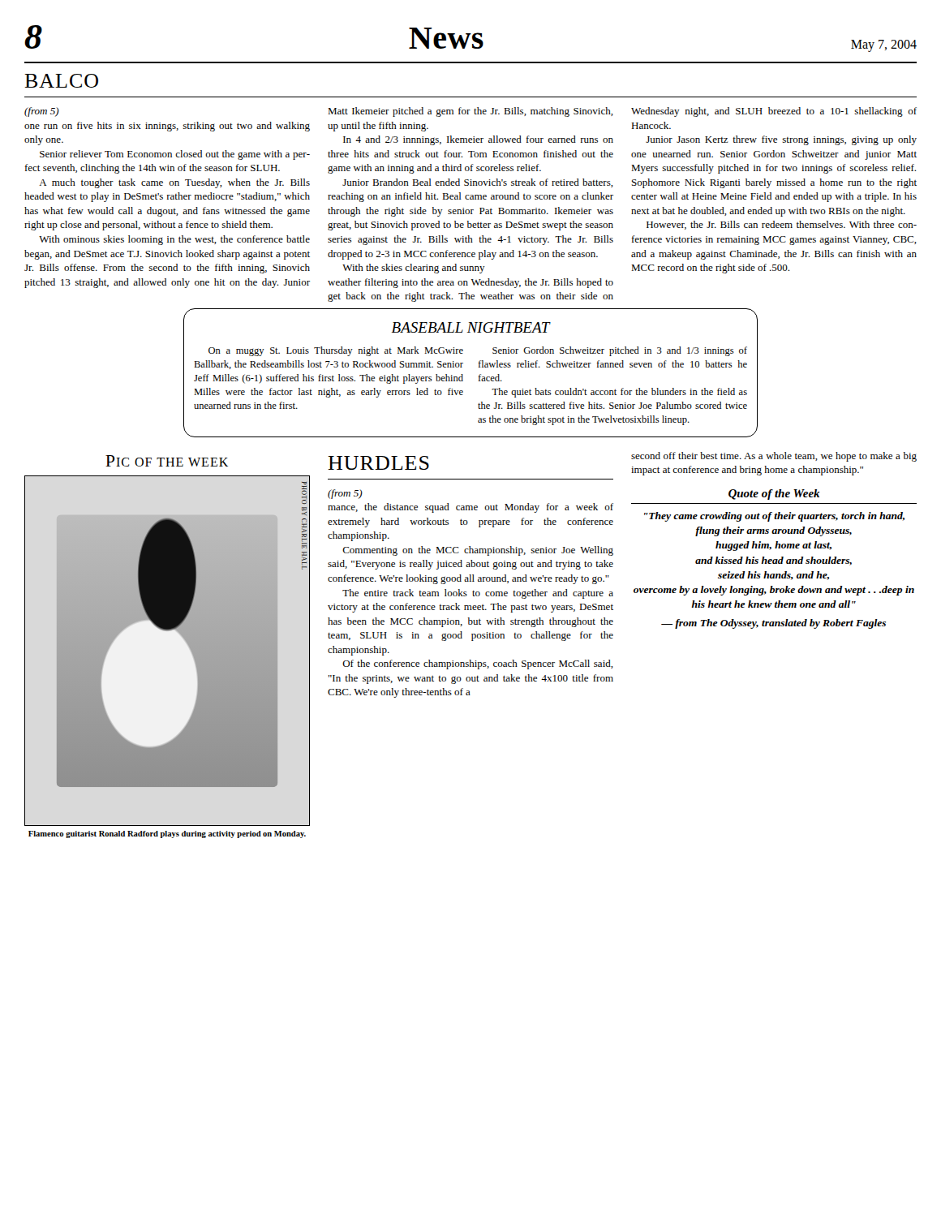8
News
May 7, 2004
BALCO
(from 5)
one run on five hits in six innings, striking out two and walking only one.
Senior reliever Tom Economon closed out the game with a perfect seventh, clinching the 14th win of the season for SLUH.
A much tougher task came on Tuesday, when the Jr. Bills headed west to play in DeSmet's rather mediocre "stadium," which has what few would call a dugout, and fans witnessed the game right up close and personal, without a fence to shield them.
With ominous skies looming in the west, the conference battle began, and DeSmet ace T.J. Sinovich looked sharp against a potent Jr. Bills offense. From the second to the fifth inning, Sinovich pitched 13 straight, and allowed only one hit on the day. Junior Matt Ikemeier pitched a gem for the Jr. Bills, matching Sinovich, up until the fifth inning.
In 4 and 2/3 innnings, Ikemeier allowed four earned runs on three hits and struck out four. Tom Economon finished out the game with an inning and a third of scoreless relief.
Junior Brandon Beal ended Sinovich's streak of retired batters, reaching on an infield hit. Beal came around to score on a clunker through the right side by senior Pat Bommarito. Ikemeier was great, but Sinovich proved to be better as DeSmet swept the season series against the Jr. Bills with the 4-1 victory. The Jr. Bills dropped to 2-3 in MCC conference play and 14-3 on the season.
With the skies clearing and sunny
weather filtering into the area on Wednesday, the Jr. Bills hoped to get back on the right track. The weather was on their side on Wednesday night, and SLUH breezed to a 10-1 shellacking of Hancock.
Junior Jason Kertz threw five strong innings, giving up only one unearned run. Senior Gordon Schweitzer and junior Matt Myers successfully pitched in for two innings of scoreless relief. Sophomore Nick Riganti barely missed a home run to the right center wall at Heine Meine Field and ended up with a triple. In his next at bat he doubled, and ended up with two RBIs on the night.
However, the Jr. Bills can redeem themselves. With three conference victories in remaining MCC games against Vianney, CBC, and a makeup against Chaminade, the Jr. Bills can finish with an MCC record on the right side of .500.
BASEBALL NIGHTBEAT
On a muggy St. Louis Thursday night at Mark McGwire Ballbark, the Redseambills lost 7-3 to Rockwood Summit. Senior Jeff Milles (6-1) suffered his first loss. The eight players behind Milles were the factor last night, as early errors led to five unearned runs in the first.
Senior Gordon Schweitzer pitched in 3 and 1/3 innings of flawless relief. Schweitzer fanned seven of the 10 batters he faced.
The quiet bats couldn't accont for the blunders in the field as the Jr. Bills scattered five hits. Senior Joe Palumbo scored twice as the one bright spot in the Twelvetosixbills lineup.
PIC OF THE WEEK
PHOTO BY CHARLIE HALL
Flamenco guitarist Ronald Radford plays during activity period on Monday.
HURDLES
(from 5)
mance, the distance squad came out Monday for a week of extremely hard workouts to prepare for the conference championship.
Commenting on the MCC championship, senior Joe Welling said, "Everyone is really juiced about going out and trying to take conference. We're looking good all around, and we're ready to go."
The entire track team looks to come together and capture a victory at the conference track meet. The past two years, DeSmet has been the MCC champion, but with strength throughout the team, SLUH is in a good position to challenge for the championship.
Of the conference championships, coach Spencer McCall said, "In the sprints, we want to go out and take the 4x100 title from CBC. We're only three-tenths of a
second off their best time. As a whole team, we hope to make a big impact at conference and bring home a championship."
Quote of the Week
"They came crowding out of their quarters, torch in hand,
flung their arms around Odysseus,
hugged him, home at last,
and kissed his head and shoulders,
seized his hands, and he,
overcome by a lovely longing, broke down and wept . . .deep in his heart he knew them one and all"
— from The Odyssey, translated by Robert Fagles